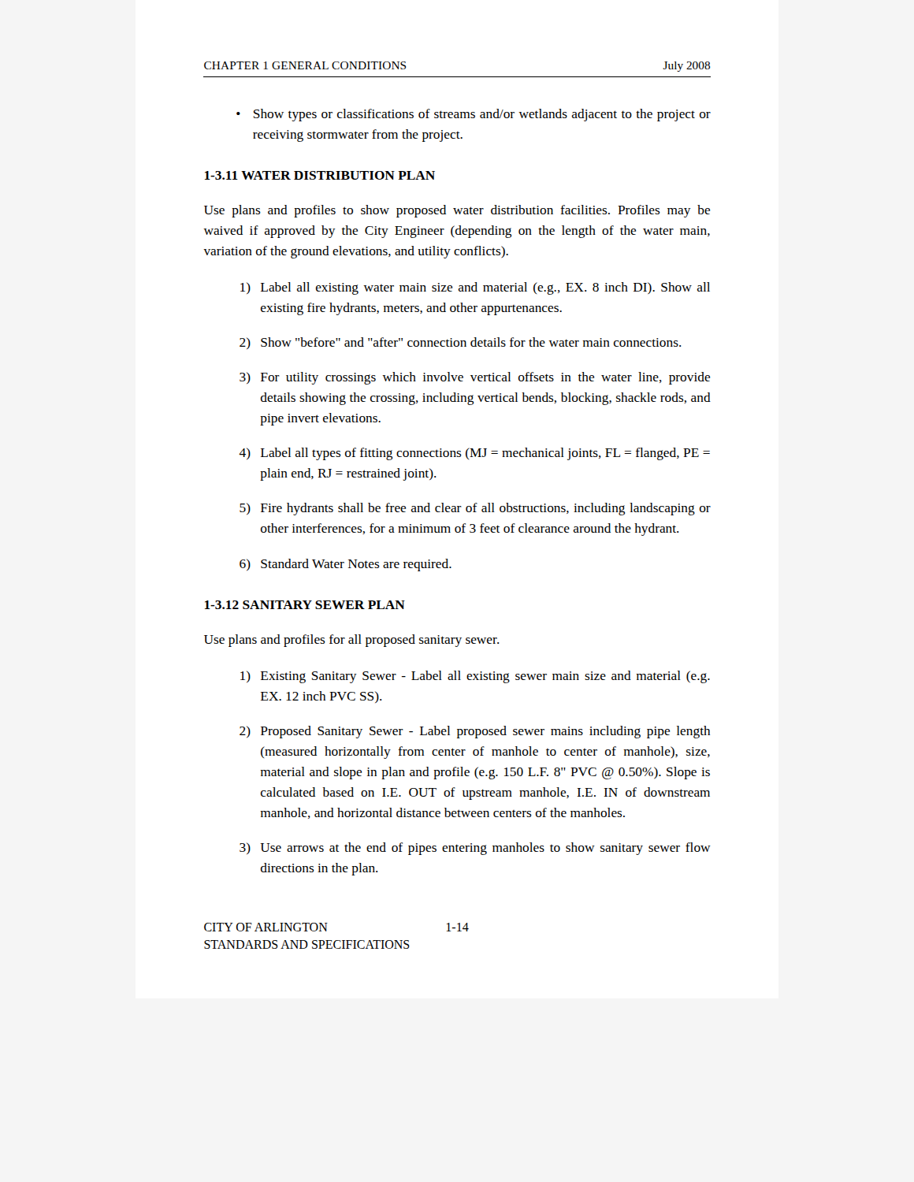Chapter 1 General Conditions July 2008
Show types or classifications of streams and/or wetlands adjacent to the project or receiving stormwater from the project.
1-3.11 WATER DISTRIBUTION PLAN
Use plans and profiles to show proposed water distribution facilities. Profiles may be waived if approved by the City Engineer (depending on the length of the water main, variation of the ground elevations, and utility conflicts).
Label all existing water main size and material (e.g., EX. 8 inch DI). Show all existing fire hydrants, meters, and other appurtenances.
Show "before" and "after" connection details for the water main connections.
For utility crossings which involve vertical offsets in the water line, provide details showing the crossing, including vertical bends, blocking, shackle rods, and pipe invert elevations.
Label all types of fitting connections (MJ = mechanical joints, FL = flanged, PE = plain end, RJ = restrained joint).
Fire hydrants shall be free and clear of all obstructions, including landscaping or other interferences, for a minimum of 3 feet of clearance around the hydrant.
Standard Water Notes are required.
1-3.12 SANITARY SEWER PLAN
Use plans and profiles for all proposed sanitary sewer.
Existing Sanitary Sewer - Label all existing sewer main size and material (e.g. EX. 12 inch PVC SS).
Proposed Sanitary Sewer - Label proposed sewer mains including pipe length (measured horizontally from center of manhole to center of manhole), size, material and slope in plan and profile (e.g. 150 L.F. 8" PVC @ 0.50%). Slope is calculated based on I.E. OUT of upstream manhole, I.E. IN of downstream manhole, and horizontal distance between centers of the manholes.
Use arrows at the end of pipes entering manholes to show sanitary sewer flow directions in the plan.
City of Arlington
Standards and Specifications
1-14